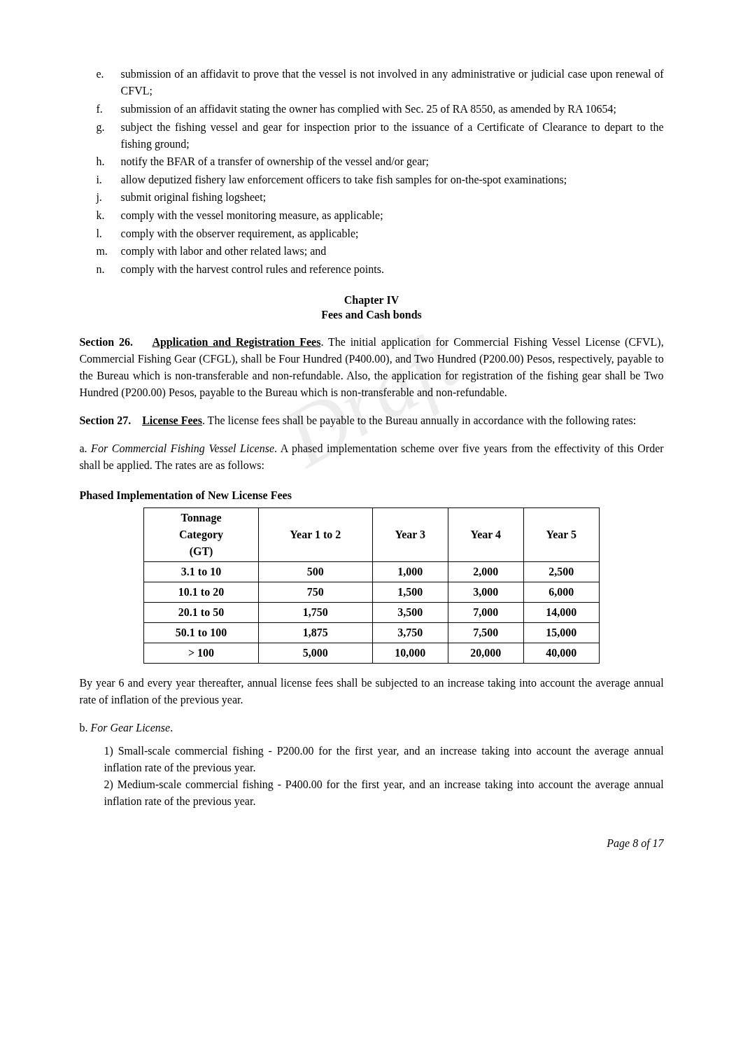Draft
e. submission of an affidavit to prove that the vessel is not involved in any administrative or judicial case upon renewal of CFVL;
f. submission of an affidavit stating the owner has complied with Sec. 25 of RA 8550, as amended by RA 10654;
g. subject the fishing vessel and gear for inspection prior to the issuance of a Certificate of Clearance to depart to the fishing ground;
h. notify the BFAR of a transfer of ownership of the vessel and/or gear;
i. allow deputized fishery law enforcement officers to take fish samples for on-the-spot examinations;
j. submit original fishing logsheet;
k. comply with the vessel monitoring measure, as applicable;
l. comply with the observer requirement, as applicable;
m. comply with labor and other related laws; and
n. comply with the harvest control rules and reference points.
Chapter IV Fees and Cash bonds
Section 26. Application and Registration Fees. The initial application for Commercial Fishing Vessel License (CFVL), Commercial Fishing Gear (CFGL), shall be Four Hundred (P400.00), and Two Hundred (P200.00) Pesos, respectively, payable to the Bureau which is non-transferable and non-refundable. Also, the application for registration of the fishing gear shall be Two Hundred (P200.00) Pesos, payable to the Bureau which is non-transferable and non-refundable.
Section 27. License Fees. The license fees shall be payable to the Bureau annually in accordance with the following rates:
a. For Commercial Fishing Vessel License. A phased implementation scheme over five years from the effectivity of this Order shall be applied. The rates are as follows:
Phased Implementation of New License Fees
| Tonnage Category (GT) | Year 1 to 2 | Year 3 | Year 4 | Year 5 |
| --- | --- | --- | --- | --- |
| 3.1 to 10 | 500 | 1,000 | 2,000 | 2,500 |
| 10.1 to 20 | 750 | 1,500 | 3,000 | 6,000 |
| 20.1 to 50 | 1,750 | 3,500 | 7,000 | 14,000 |
| 50.1 to 100 | 1,875 | 3,750 | 7,500 | 15,000 |
| > 100 | 5,000 | 10,000 | 20,000 | 40,000 |
By year 6 and every year thereafter, annual license fees shall be subjected to an increase taking into account the average annual rate of inflation of the previous year.
b. For Gear License.
1) Small-scale commercial fishing - P200.00 for the first year, and an increase taking into account the average annual inflation rate of the previous year.
2) Medium-scale commercial fishing - P400.00 for the first year, and an increase taking into account the average annual inflation rate of the previous year.
Page 8 of 17